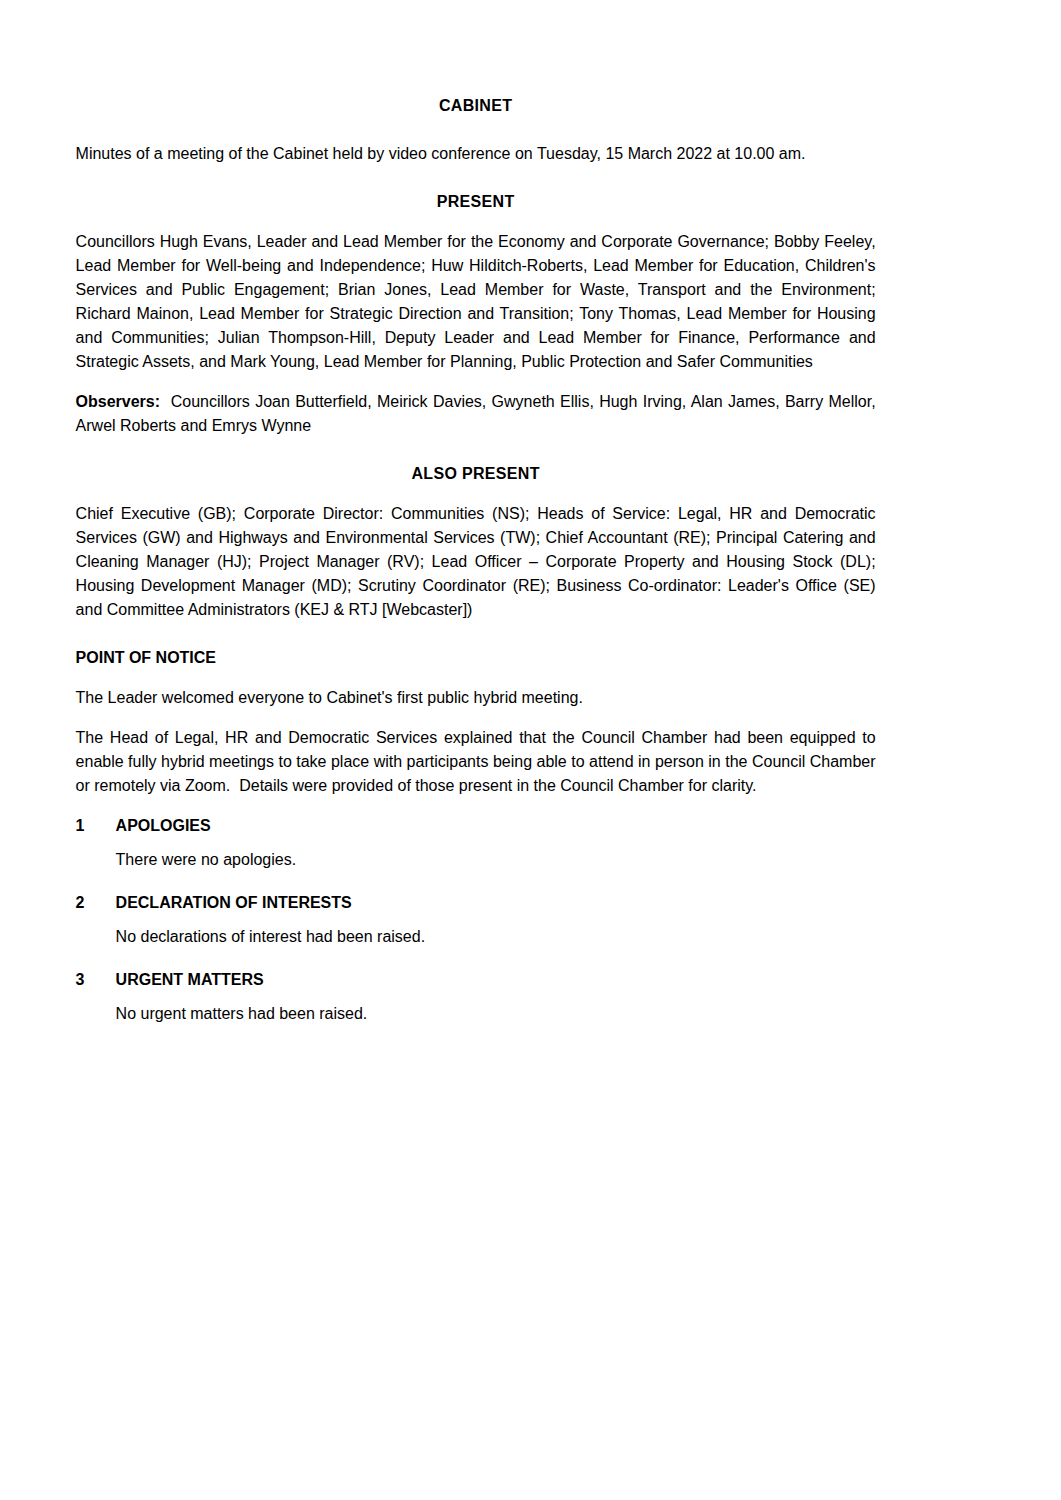CABINET
Minutes of a meeting of the Cabinet held by video conference on Tuesday, 15 March 2022 at 10.00 am.
PRESENT
Councillors Hugh Evans, Leader and Lead Member for the Economy and Corporate Governance; Bobby Feeley, Lead Member for Well-being and Independence; Huw Hilditch-Roberts, Lead Member for Education, Children's Services and Public Engagement; Brian Jones, Lead Member for Waste, Transport and the Environment; Richard Mainon, Lead Member for Strategic Direction and Transition; Tony Thomas, Lead Member for Housing and Communities; Julian Thompson-Hill, Deputy Leader and Lead Member for Finance, Performance and Strategic Assets, and Mark Young, Lead Member for Planning, Public Protection and Safer Communities
Observers: Councillors Joan Butterfield, Meirick Davies, Gwyneth Ellis, Hugh Irving, Alan James, Barry Mellor, Arwel Roberts and Emrys Wynne
ALSO PRESENT
Chief Executive (GB); Corporate Director: Communities (NS); Heads of Service: Legal, HR and Democratic Services (GW) and Highways and Environmental Services (TW); Chief Accountant (RE); Principal Catering and Cleaning Manager (HJ); Project Manager (RV); Lead Officer – Corporate Property and Housing Stock (DL); Housing Development Manager (MD); Scrutiny Coordinator (RE); Business Co-ordinator: Leader's Office (SE) and Committee Administrators (KEJ & RTJ [Webcaster])
POINT OF NOTICE
The Leader welcomed everyone to Cabinet's first public hybrid meeting.
The Head of Legal, HR and Democratic Services explained that the Council Chamber had been equipped to enable fully hybrid meetings to take place with participants being able to attend in person in the Council Chamber or remotely via Zoom. Details were provided of those present in the Council Chamber for clarity.
1 APOLOGIES
There were no apologies.
2 DECLARATION OF INTERESTS
No declarations of interest had been raised.
3 URGENT MATTERS
No urgent matters had been raised.